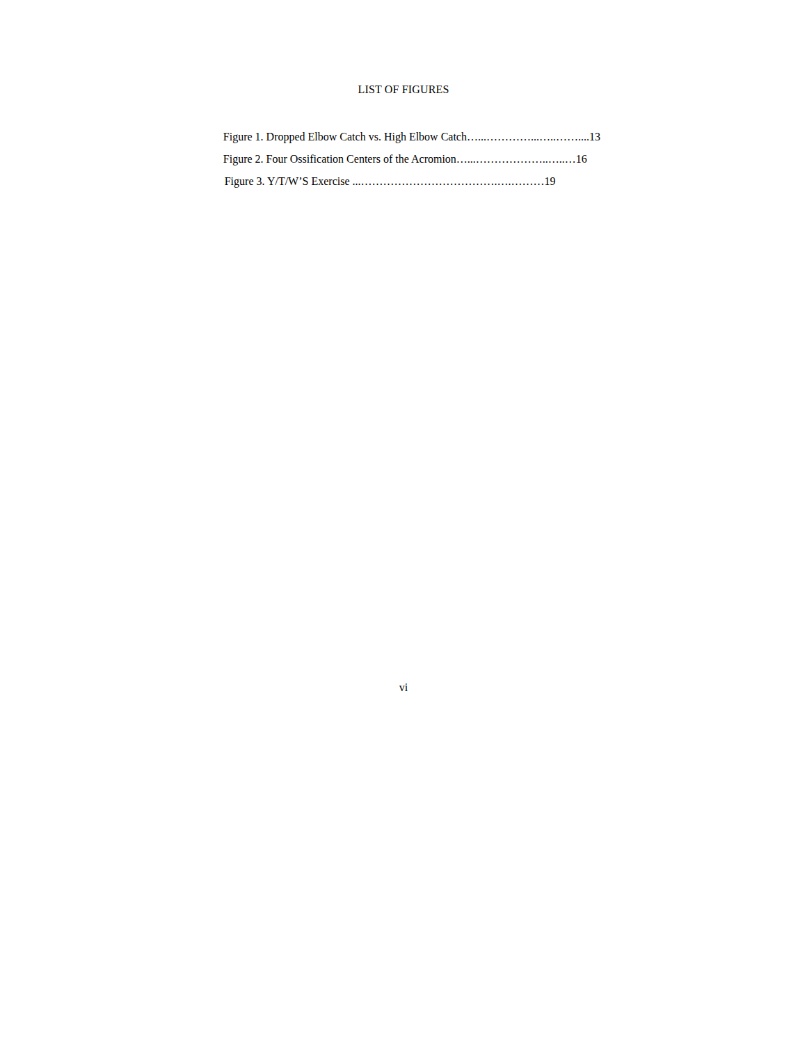LIST OF FIGURES
Figure 1. Dropped Elbow Catch vs. High Elbow Catch…...…………...…..……....13
Figure 2. Four Ossification Centers of the Acromion…...………………..…..…16
Figure 3. Y/T/W’S Exercise ...……………………………….….………19
vi